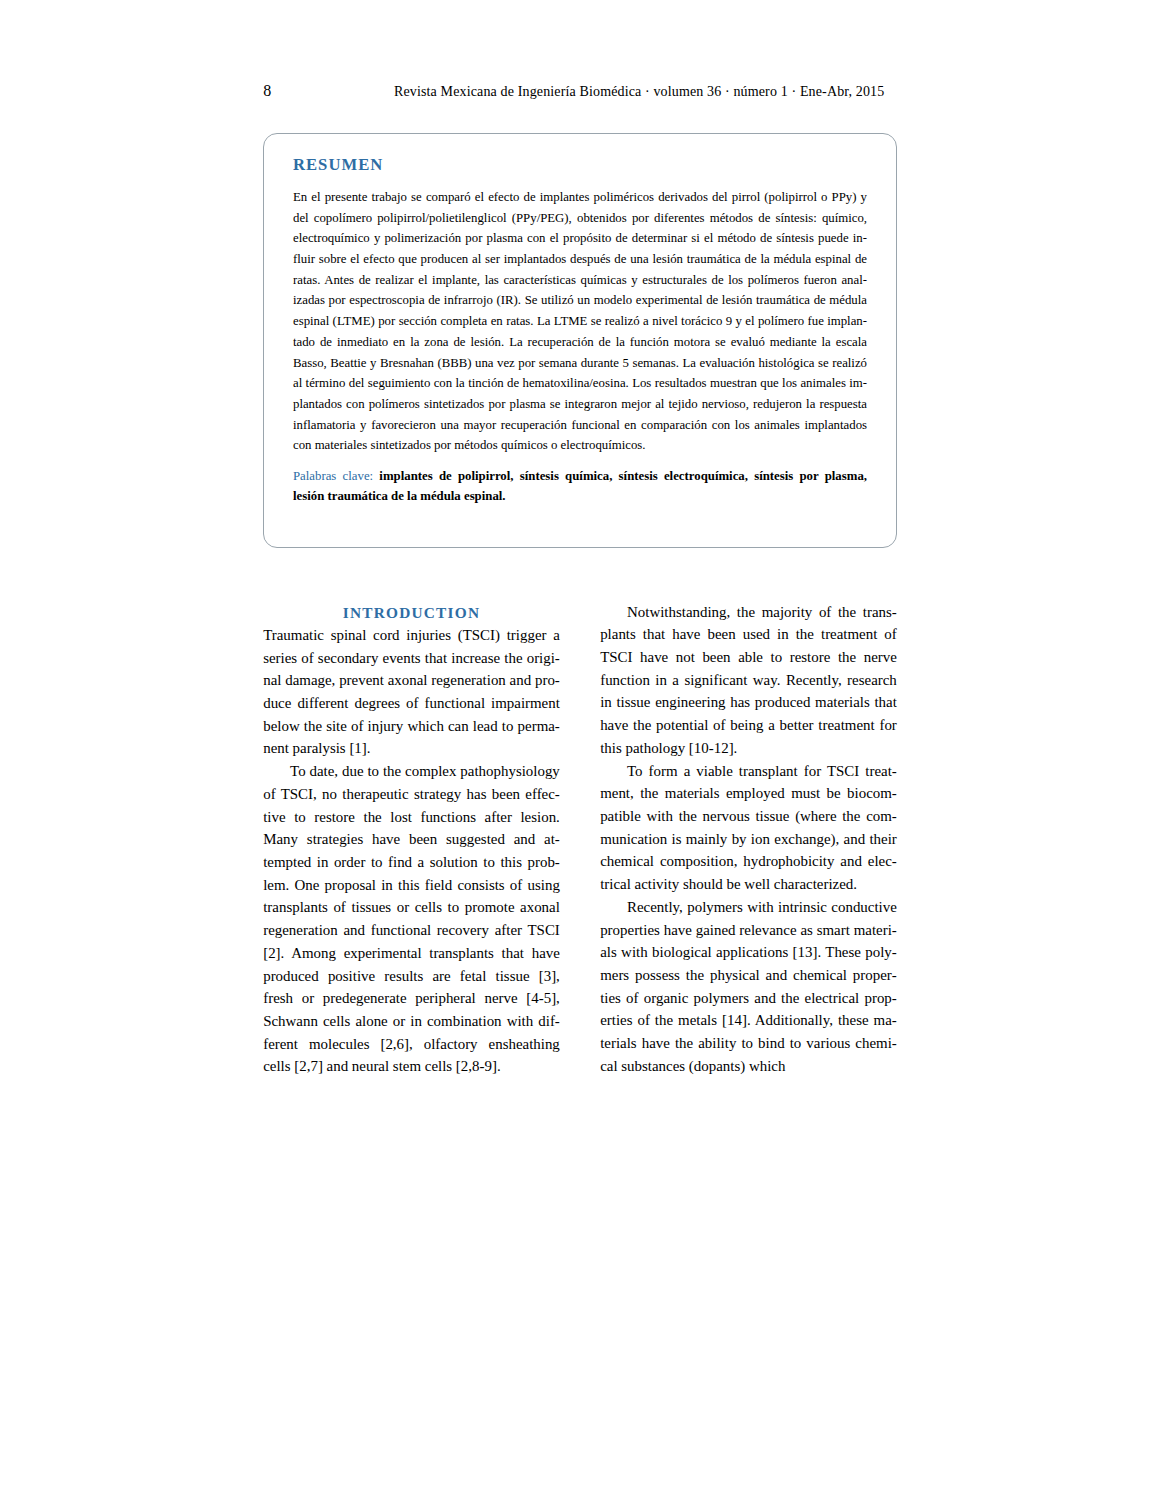8 Revista Mexicana de Ingeniería Biomédica · volumen 36 · número 1 · Ene-Abr, 2015
RESUMEN
En el presente trabajo se comparó el efecto de implantes poliméricos derivados del pirrol (polipirrol o PPy) y del copolímero polipirrol/polietilenglicol (PPy/PEG), obtenidos por diferentes métodos de síntesis: químico, electroquímico y polimerización por plasma con el propósito de determinar si el método de síntesis puede influir sobre el efecto que producen al ser implantados después de una lesión traumática de la médula espinal de ratas. Antes de realizar el implante, las características químicas y estructurales de los polímeros fueron analizadas por espectroscopia de infrarrojo (IR). Se utilizó un modelo experimental de lesión traumática de médula espinal (LTME) por sección completa en ratas. La LTME se realizó a nivel torácico 9 y el polímero fue implantado de inmediato en la zona de lesión. La recuperación de la función motora se evaluó mediante la escala Basso, Beattie y Bresnahan (BBB) una vez por semana durante 5 semanas. La evaluación histológica se realizó al término del seguimiento con la tinción de hematoxilina/eosina. Los resultados muestran que los animales implantados con polímeros sintetizados por plasma se integraron mejor al tejido nervioso, redujeron la respuesta inflamatoria y favorecieron una mayor recuperación funcional en comparación con los animales implantados con materiales sintetizados por métodos químicos o electroquímicos.
Palabras clave: implantes de polipirrol, síntesis química, síntesis electroquímica, síntesis por plasma, lesión traumática de la médula espinal.
INTRODUCTION
Traumatic spinal cord injuries (TSCI) trigger a series of secondary events that increase the original damage, prevent axonal regeneration and produce different degrees of functional impairment below the site of injury which can lead to permanent paralysis [1].
To date, due to the complex pathophysiology of TSCI, no therapeutic strategy has been effective to restore the lost functions after lesion. Many strategies have been suggested and attempted in order to find a solution to this problem. One proposal in this field consists of using transplants of tissues or cells to promote axonal regeneration and functional recovery after TSCI [2]. Among experimental transplants that have produced positive results are fetal tissue [3], fresh or predegenerate peripheral nerve [4-5], Schwann cells alone or in combination with different molecules [2,6], olfactory ensheathing cells [2,7] and neural stem cells [2,8-9].
Notwithstanding, the majority of the transplants that have been used in the treatment of TSCI have not been able to restore the nerve function in a significant way. Recently, research in tissue engineering has produced materials that have the potential of being a better treatment for this pathology [10-12].
To form a viable transplant for TSCI treatment, the materials employed must be biocompatible with the nervous tissue (where the communication is mainly by ion exchange), and their chemical composition, hydrophobicity and electrical activity should be well characterized.
Recently, polymers with intrinsic conductive properties have gained relevance as smart materials with biological applications [13]. These polymers possess the physical and chemical properties of organic polymers and the electrical properties of the metals [14]. Additionally, these materials have the ability to bind to various chemical substances (dopants) which